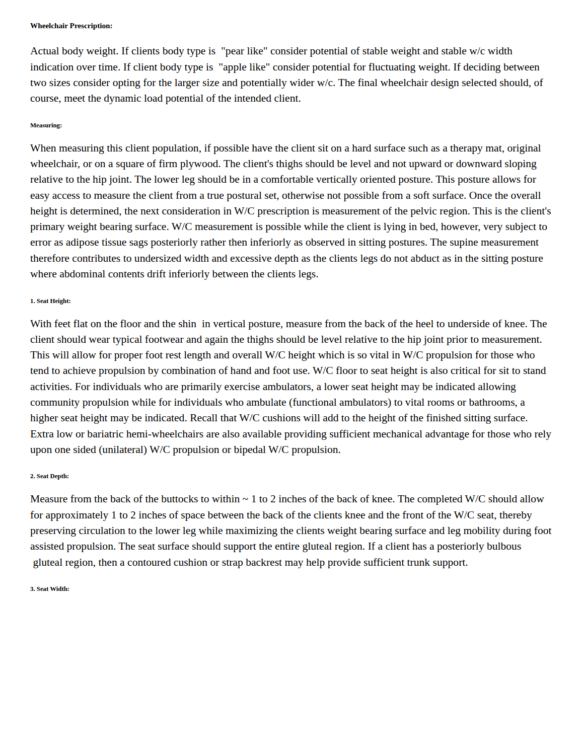Wheelchair Prescription:
Actual body weight. If clients body type is "pear like" consider potential of stable weight and stable w/c width indication over time. If client body type is "apple like" consider potential for fluctuating weight. If deciding between two sizes consider opting for the larger size and potentially wider w/c. The final wheelchair design selected should, of course, meet the dynamic load potential of the intended client.
Measuring:
When measuring this client population, if possible have the client sit on a hard surface such as a therapy mat, original wheelchair, or on a square of firm plywood. The client's thighs should be level and not upward or downward sloping relative to the hip joint. The lower leg should be in a comfortable vertically oriented posture. This posture allows for easy access to measure the client from a true postural set, otherwise not possible from a soft surface. Once the overall height is determined, the next consideration in W/C prescription is measurement of the pelvic region. This is the client's primary weight bearing surface. W/C measurement is possible while the client is lying in bed, however, very subject to error as adipose tissue sags posteriorly rather then inferiorly as observed in sitting postures. The supine measurement therefore contributes to undersized width and excessive depth as the clients legs do not abduct as in the sitting posture where abdominal contents drift inferiorly between the clients legs.
1. Seat Height:
With feet flat on the floor and the shin in vertical posture, measure from the back of the heel to underside of knee. The client should wear typical footwear and again the thighs should be level relative to the hip joint prior to measurement. This will allow for proper foot rest length and overall W/C height which is so vital in W/C propulsion for those who tend to achieve propulsion by combination of hand and foot use. W/C floor to seat height is also critical for sit to stand activities. For individuals who are primarily exercise ambulators, a lower seat height may be indicated allowing community propulsion while for individuals who ambulate (functional ambulators) to vital rooms or bathrooms, a higher seat height may be indicated. Recall that W/C cushions will add to the height of the finished sitting surface. Extra low or bariatric hemi-wheelchairs are also available providing sufficient mechanical advantage for those who rely upon one sided (unilateral) W/C propulsion or bipedal W/C propulsion.
2. Seat Depth:
Measure from the back of the buttocks to within ~ 1 to 2 inches of the back of knee. The completed W/C should allow for approximately 1 to 2 inches of space between the back of the clients knee and the front of the W/C seat, thereby preserving circulation to the lower leg while maximizing the clients weight bearing surface and leg mobility during foot assisted propulsion. The seat surface should support the entire gluteal region. If a client has a posteriorly bulbous gluteal region, then a contoured cushion or strap backrest may help provide sufficient trunk support.
3. Seat Width: